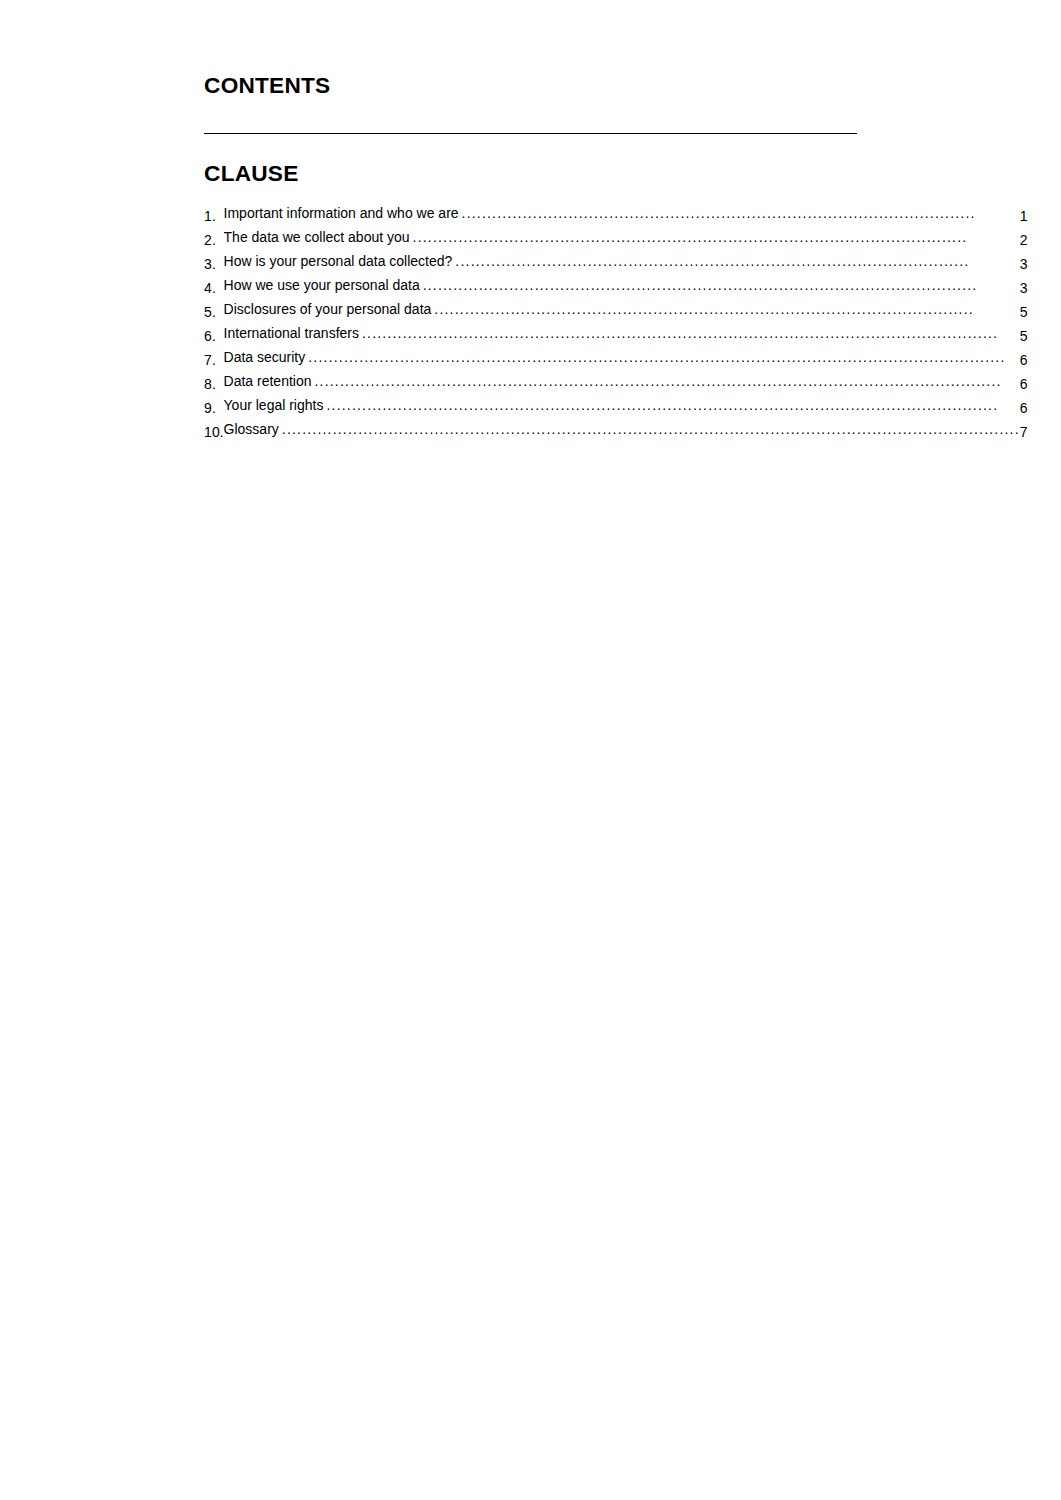CONTENTS
CLAUSE
| 1. | Important information and who we are ..................................................................................................... | 1 |
| 2. | The data we collect about you ............................................................................................................. | 2 |
| 3. | How is your personal data collected? ..................................................................................................... | 3 |
| 4. | How we use your personal data ............................................................................................................. | 3 |
| 5. | Disclosures of your personal data .......................................................................................................... | 5 |
| 6. | International transfers ............................................................................................................................. | 5 |
| 7. | Data security ......................................................................................................................................... | 6 |
| 8. | Data retention ....................................................................................................................................... | 6 |
| 9. | Your legal rights .................................................................................................................................... | 6 |
| 10. | Glossary ................................................................................................................................................. | 7 |